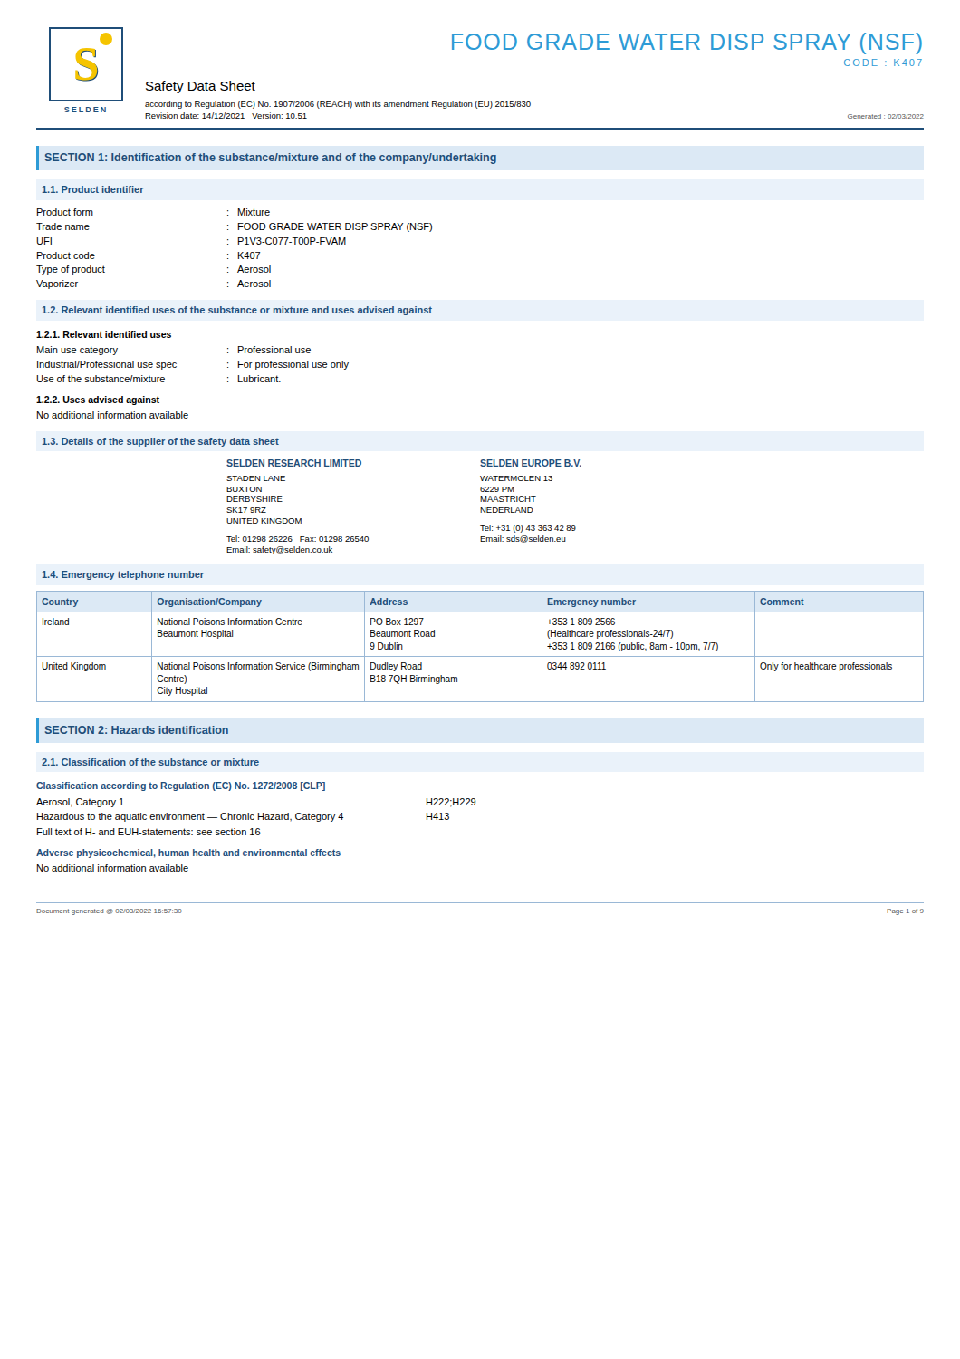S
SELDEN
FOOD GRADE WATER DISP SPRAY (NSF)
CODE : K407
Safety Data Sheet
according to Regulation (EC) No. 1907/2006 (REACH) with its amendment Regulation (EU) 2015/830
Revision date: 14/12/2021 Version: 10.51
Generated : 02/03/2022
SECTION 1: Identification of the substance/mixture and of the company/undertaking
1.1. Product identifier
Product form
:
Mixture
Trade name
:
FOOD GRADE WATER DISP SPRAY (NSF)
UFI
:
P1V3-C077-T00P-FVAM
Product code
:
K407
Type of product
:
Aerosol
Vaporizer
:
Aerosol
1.2. Relevant identified uses of the substance or mixture and uses advised against
1.2.1. Relevant identified uses
Main use category
:
Professional use
Industrial/Professional use spec
:
For professional use only
Use of the substance/mixture
:
Lubricant.
1.2.2. Uses advised against
No additional information available
1.3. Details of the supplier of the safety data sheet
SELDEN RESEARCH LIMITED
STADEN LANE
BUXTON
DERBYSHIRE
SK17 9RZ
UNITED KINGDOM
Tel: 01298 26226 Fax: 01298 26540
Email: safety@selden.co.uk
SELDEN EUROPE B.V.
WATERMOLEN 13
6229 PM
MAASTRICHT
NEDERLAND
Tel: +31 (0) 43 363 42 89
Email: sds@selden.eu
1.4. Emergency telephone number
| Country | Organisation/Company | Address | Emergency number | Comment |
| --- | --- | --- | --- | --- |
| Ireland | National Poisons Information Centre Beaumont Hospital | PO Box 1297 Beaumont Road 9 Dublin | +353 1 809 2566 (Healthcare professionals-24/7) +353 1 809 2166 (public, 8am - 10pm, 7/7) | |
| United Kingdom | National Poisons Information Service (Birmingham Centre) City Hospital | Dudley Road B18 7QH Birmingham | 0344 892 0111 | Only for healthcare professionals |
SECTION 2: Hazards identification
2.1. Classification of the substance or mixture
Classification according to Regulation (EC) No. 1272/2008 [CLP]
Aerosol, Category 1
H222;H229
Hazardous to the aquatic environment — Chronic Hazard, Category 4
H413
Full text of H- and EUH-statements: see section 16
Adverse physicochemical, human health and environmental effects
No additional information available
Document generated @ 02/03/2022 16:57:30
Page 1 of 9